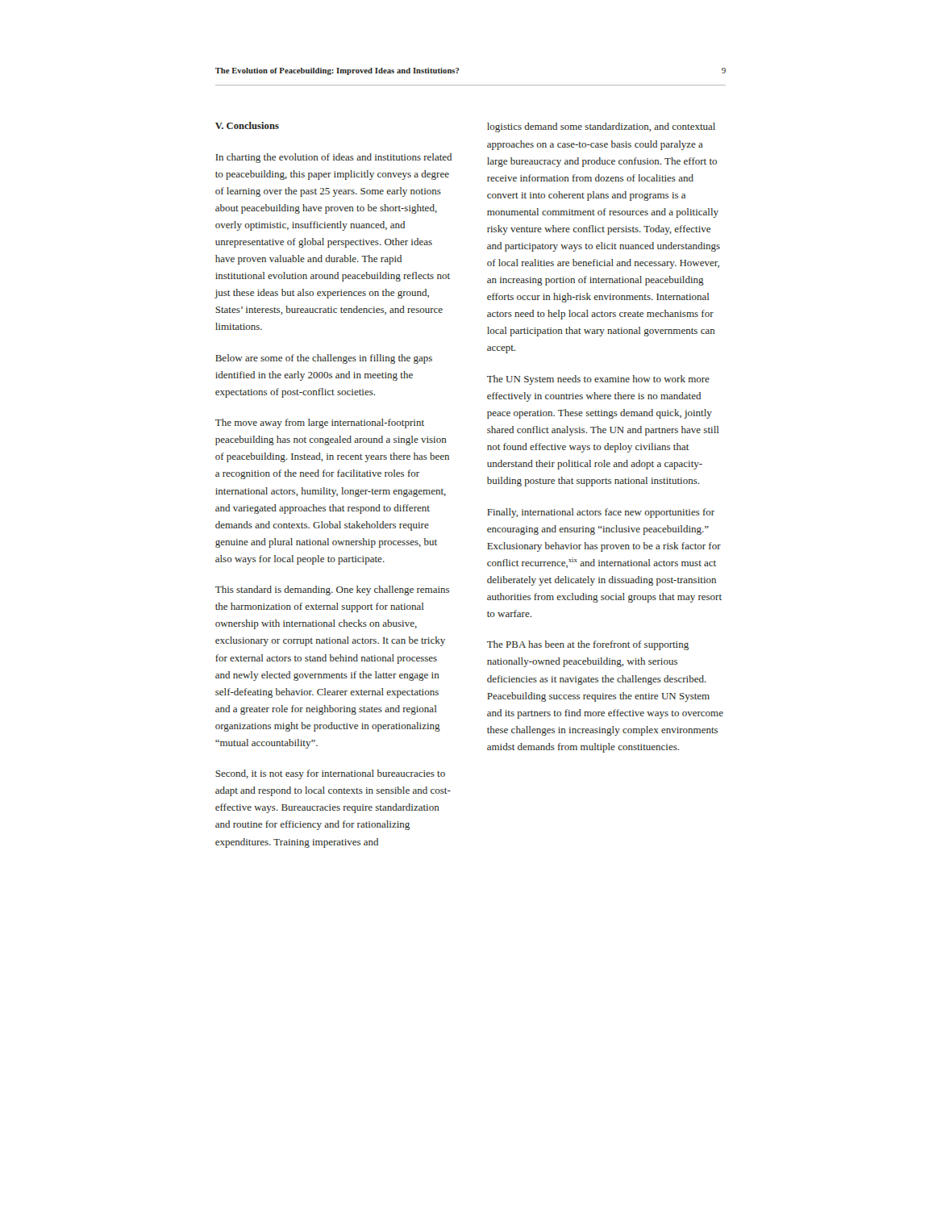The Evolution of Peacebuilding: Improved Ideas and Institutions? 9
V. Conclusions
In charting the evolution of ideas and institutions related to peacebuilding, this paper implicitly conveys a degree of learning over the past 25 years. Some early notions about peacebuilding have proven to be short-sighted, overly optimistic, insufficiently nuanced, and unrepresentative of global perspectives. Other ideas have proven valuable and durable. The rapid institutional evolution around peacebuilding reflects not just these ideas but also experiences on the ground, States’ interests, bureaucratic tendencies, and resource limitations.
Below are some of the challenges in filling the gaps identified in the early 2000s and in meeting the expectations of post-conflict societies.
The move away from large international-footprint peacebuilding has not congealed around a single vision of peacebuilding. Instead, in recent years there has been a recognition of the need for facilitative roles for international actors, humility, longer-term engagement, and variegated approaches that respond to different demands and contexts. Global stakeholders require genuine and plural national ownership processes, but also ways for local people to participate.
This standard is demanding. One key challenge remains the harmonization of external support for national ownership with international checks on abusive, exclusionary or corrupt national actors. It can be tricky for external actors to stand behind national processes and newly elected governments if the latter engage in self-defeating behavior. Clearer external expectations and a greater role for neighboring states and regional organizations might be productive in operationalizing “mutual accountability”.
Second, it is not easy for international bureaucracies to adapt and respond to local contexts in sensible and cost-effective ways. Bureaucracies require standardization and routine for efficiency and for rationalizing expenditures. Training imperatives and
logistics demand some standardization, and contextual approaches on a case-to-case basis could paralyze a large bureaucracy and produce confusion. The effort to receive information from dozens of localities and convert it into coherent plans and programs is a monumental commitment of resources and a politically risky venture where conflict persists. Today, effective and participatory ways to elicit nuanced understandings of local realities are beneficial and necessary. However, an increasing portion of international peacebuilding efforts occur in high-risk environments. International actors need to help local actors create mechanisms for local participation that wary national governments can accept.
The UN System needs to examine how to work more effectively in countries where there is no mandated peace operation. These settings demand quick, jointly shared conflict analysis. The UN and partners have still not found effective ways to deploy civilians that understand their political role and adopt a capacity-building posture that supports national institutions.
Finally, international actors face new opportunities for encouraging and ensuring “inclusive peacebuilding.” Exclusionary behavior has proven to be a risk factor for conflict recurrence,xix and international actors must act deliberately yet delicately in dissuading post-transition authorities from excluding social groups that may resort to warfare.
The PBA has been at the forefront of supporting nationally-owned peacebuilding, with serious deficiencies as it navigates the challenges described. Peacebuilding success requires the entire UN System and its partners to find more effective ways to overcome these challenges in increasingly complex environments amidst demands from multiple constituencies.